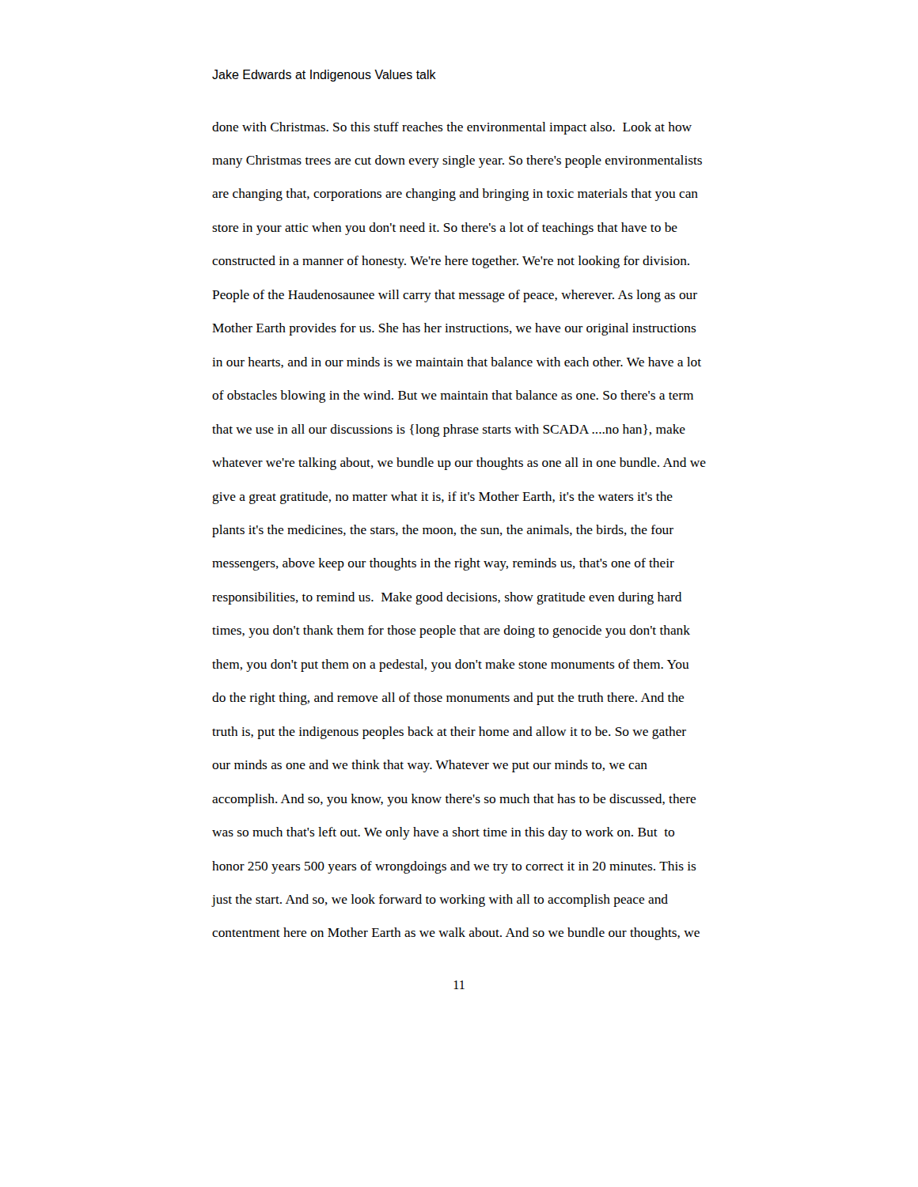Jake Edwards at Indigenous Values talk
done with Christmas. So this stuff reaches the environmental impact also. Look at how many Christmas trees are cut down every single year. So there's people environmentalists are changing that, corporations are changing and bringing in toxic materials that you can store in your attic when you don't need it. So there's a lot of teachings that have to be constructed in a manner of honesty. We're here together. We're not looking for division. People of the Haudenosaunee will carry that message of peace, wherever. As long as our Mother Earth provides for us. She has her instructions, we have our original instructions in our hearts, and in our minds is we maintain that balance with each other. We have a lot of obstacles blowing in the wind. But we maintain that balance as one. So there's a term that we use in all our discussions is {long phrase starts with SCADA ....no han}, make whatever we're talking about, we bundle up our thoughts as one all in one bundle. And we give a great gratitude, no matter what it is, if it's Mother Earth, it's the waters it's the plants it's the medicines, the stars, the moon, the sun, the animals, the birds, the four messengers, above keep our thoughts in the right way, reminds us, that's one of their responsibilities, to remind us. Make good decisions, show gratitude even during hard times, you don't thank them for those people that are doing to genocide you don't thank them, you don't put them on a pedestal, you don't make stone monuments of them. You do the right thing, and remove all of those monuments and put the truth there. And the truth is, put the indigenous peoples back at their home and allow it to be. So we gather our minds as one and we think that way. Whatever we put our minds to, we can accomplish. And so, you know, you know there's so much that has to be discussed, there was so much that's left out. We only have a short time in this day to work on. But to honor 250 years 500 years of wrongdoings and we try to correct it in 20 minutes. This is just the start. And so, we look forward to working with all to accomplish peace and contentment here on Mother Earth as we walk about. And so we bundle our thoughts, we
11